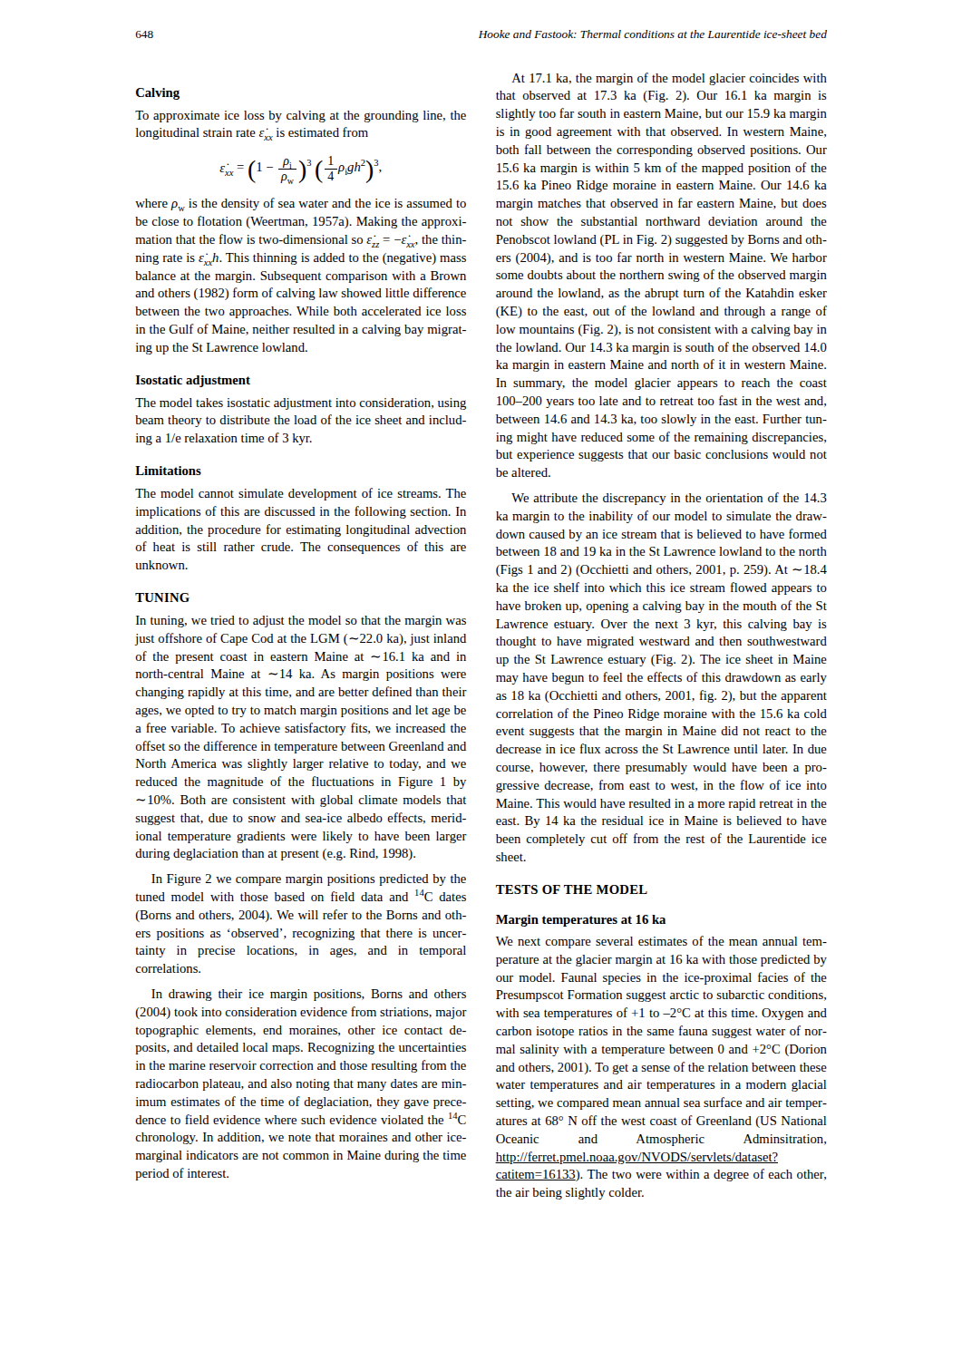648 Hooke and Fastook: Thermal conditions at the Laurentide ice-sheet bed
Calving
To approximate ice loss by calving at the grounding line, the longitudinal strain rate ε̇xx is estimated from
ε̇xx = (1 − ρi ρw)3 (14 ρigh2)3,
where ρw is the density of sea water and the ice is assumed to be close to flotation (Weertman, 1957a). Making the approximation that the flow is two-dimensional so ε̇zz = −ε̇xx, the thinning rate is ε̇xxh. This thinning is added to the (negative) mass balance at the margin. Subsequent comparison with a Brown and others (1982) form of calving law showed little difference between the two approaches. While both accelerated ice loss in the Gulf of Maine, neither resulted in a calving bay migrating up the St Lawrence lowland.
Isostatic adjustment
The model takes isostatic adjustment into consideration, using beam theory to distribute the load of the ice sheet and including a 1/e relaxation time of 3 kyr.
Limitations
The model cannot simulate development of ice streams. The implications of this are discussed in the following section. In addition, the procedure for estimating longitudinal advection of heat is still rather crude. The consequences of this are unknown.
Tuning
In tuning, we tried to adjust the model so that the margin was just offshore of Cape Cod at the LGM (∼22.0 ka), just inland of the present coast in eastern Maine at ∼16.1 ka and in north-central Maine at ∼14 ka. As margin positions were changing rapidly at this time, and are better defined than their ages, we opted to try to match margin positions and let age be a free variable. To achieve satisfactory fits, we increased the offset so the difference in temperature between Greenland and North America was slightly larger relative to today, and we reduced the magnitude of the fluctuations in Figure 1 by ∼10%. Both are consistent with global climate models that suggest that, due to snow and sea-ice albedo effects, meridional temperature gradients were likely to have been larger during deglaciation than at present (e.g. Rind, 1998).
In Figure 2 we compare margin positions predicted by the tuned model with those based on field data and 14C dates (Borns and others, 2004). We will refer to the Borns and others positions as ‘observed’, recognizing that there is uncertainty in precise locations, in ages, and in temporal correlations.
In drawing their ice margin positions, Borns and others (2004) took into consideration evidence from striations, major topographic elements, end moraines, other ice contact deposits, and detailed local maps. Recognizing the uncertainties in the marine reservoir correction and those resulting from the radiocarbon plateau, and also noting that many dates are minimum estimates of the time of deglaciation, they gave precedence to field evidence where such evidence violated the 14C chronology. In addition, we note that moraines and other ice-marginal indicators are not common in Maine during the time period of interest.
At 17.1 ka, the margin of the model glacier coincides with that observed at 17.3 ka (Fig. 2). Our 16.1 ka margin is slightly too far south in eastern Maine, but our 15.9 ka margin is in good agreement with that observed. In western Maine, both fall between the corresponding observed positions. Our 15.6 ka margin is within 5 km of the mapped position of the 15.6 ka Pineo Ridge moraine in eastern Maine. Our 14.6 ka margin matches that observed in far eastern Maine, but does not show the substantial northward deviation around the Penobscot lowland (PL in Fig. 2) suggested by Borns and others (2004), and is too far north in western Maine. We harbor some doubts about the northern swing of the observed margin around the lowland, as the abrupt turn of the Katahdin esker (KE) to the east, out of the lowland and through a range of low mountains (Fig. 2), is not consistent with a calving bay in the lowland. Our 14.3 ka margin is south of the observed 14.0 ka margin in eastern Maine and north of it in western Maine. In summary, the model glacier appears to reach the coast 100–200 years too late and to retreat too fast in the west and, between 14.6 and 14.3 ka, too slowly in the east. Further tuning might have reduced some of the remaining discrepancies, but experience suggests that our basic conclusions would not be altered.
We attribute the discrepancy in the orientation of the 14.3 ka margin to the inability of our model to simulate the drawdown caused by an ice stream that is believed to have formed between 18 and 19 ka in the St Lawrence lowland to the north (Figs 1 and 2) (Occhietti and others, 2001, p. 259). At ∼18.4 ka the ice shelf into which this ice stream flowed appears to have broken up, opening a calving bay in the mouth of the St Lawrence estuary. Over the next 3 kyr, this calving bay is thought to have migrated westward and then southwestward up the St Lawrence estuary (Fig. 2). The ice sheet in Maine may have begun to feel the effects of this drawdown as early as 18 ka (Occhietti and others, 2001, fig. 2), but the apparent correlation of the Pineo Ridge moraine with the 15.6 ka cold event suggests that the margin in Maine did not react to the decrease in ice flux across the St Lawrence until later. In due course, however, there presumably would have been a progressive decrease, from east to west, in the flow of ice into Maine. This would have resulted in a more rapid retreat in the east. By 14 ka the residual ice in Maine is believed to have been completely cut off from the rest of the Laurentide ice sheet.
Tests of the model
Margin temperatures at 16 ka
We next compare several estimates of the mean annual temperature at the glacier margin at 16 ka with those predicted by our model. Faunal species in the ice-proximal facies of the Presumpscot Formation suggest arctic to subarctic conditions, with sea temperatures of +1 to –2°C at this time. Oxygen and carbon isotope ratios in the same fauna suggest water of normal salinity with a temperature between 0 and +2°C (Dorion and others, 2001). To get a sense of the relation between these water temperatures and air temperatures in a modern glacial setting, we compared mean annual sea surface and air temperatures at 68° N off the west coast of Greenland (US National Oceanic and Atmospheric Adminsitration, http://ferret.pmel.noaa.gov/NVODS/servlets/dataset?catitem=16133). The two were within a degree of each other, the air being slightly colder.